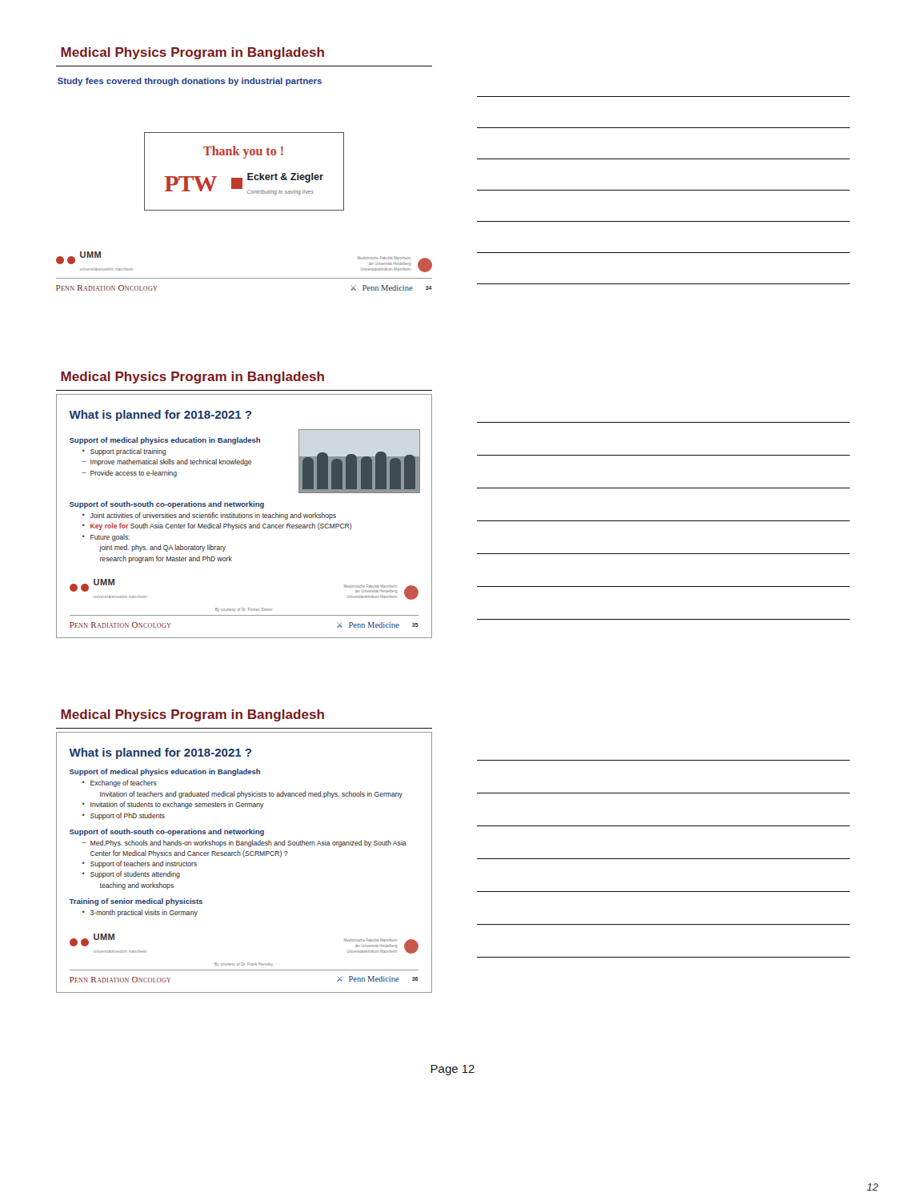Medical Physics Program in Bangladesh
Study fees covered through donations by industrial partners
Thank you to !
PTW
Eckert & Ziegler
Contributing to saving lives
UMM
universitätsmedizin mannheim
Medizinische Fakultät Mannheim
der Universität Heidelberg
Universitätsklinikum Mannheim
Penn Radiation Oncology ⚔ Penn Medicine 34
Medical Physics Program in Bangladesh
What is planned for 2018-2021 ?
Support of medical physics education in Bangladesh
Support practical training
Improve mathematical skills and technical knowledge
Provide access to e-learning
Support of south-south co-operations and networking
Joint activities of universities and scientific institutions in teaching and workshops
Key role for South Asia Center for Medical Physics and Cancer Research (SCMPCR)
Future goals:
joint med. phys. and QA laboratory library
research program for Master and PhD work
UMM
universitätsmedizin mannheim
Medizinische Fakultät Mannheim
der Universität Heidelberg
Universitätsklinikum Mannheim
By courtesy of Dr. Florian Stieler
Penn Radiation Oncology ⚔ Penn Medicine 35
Medical Physics Program in Bangladesh
What is planned for 2018-2021 ?
Support of medical physics education in Bangladesh
Exchange of teachers
Invitation of teachers and graduated medical physicists to advanced med.phys. schools in Germany
Invitation of students to exchange semesters in Germany
Support of PhD students
Support of south-south co-operations and networking
Med.Phys. schools and hands-on workshops in Bangladesh and Southern Asia organized by South Asia Center for Medical Physics and Cancer Research (SCRMPCR) ?
Support of teachers and instructors
Support of students attending
teaching and workshops
Training of senior medical physicists
3-month practical visits in Germany
UMM
universitätsmedizin mannheim
Medizinische Fakultät Mannheim
der Universität Heidelberg
Universitätsklinikum Mannheim
By courtesy of Dr. Frank Hensley
Penn Radiation Oncology ⚔ Penn Medicine 36
Page 12
12